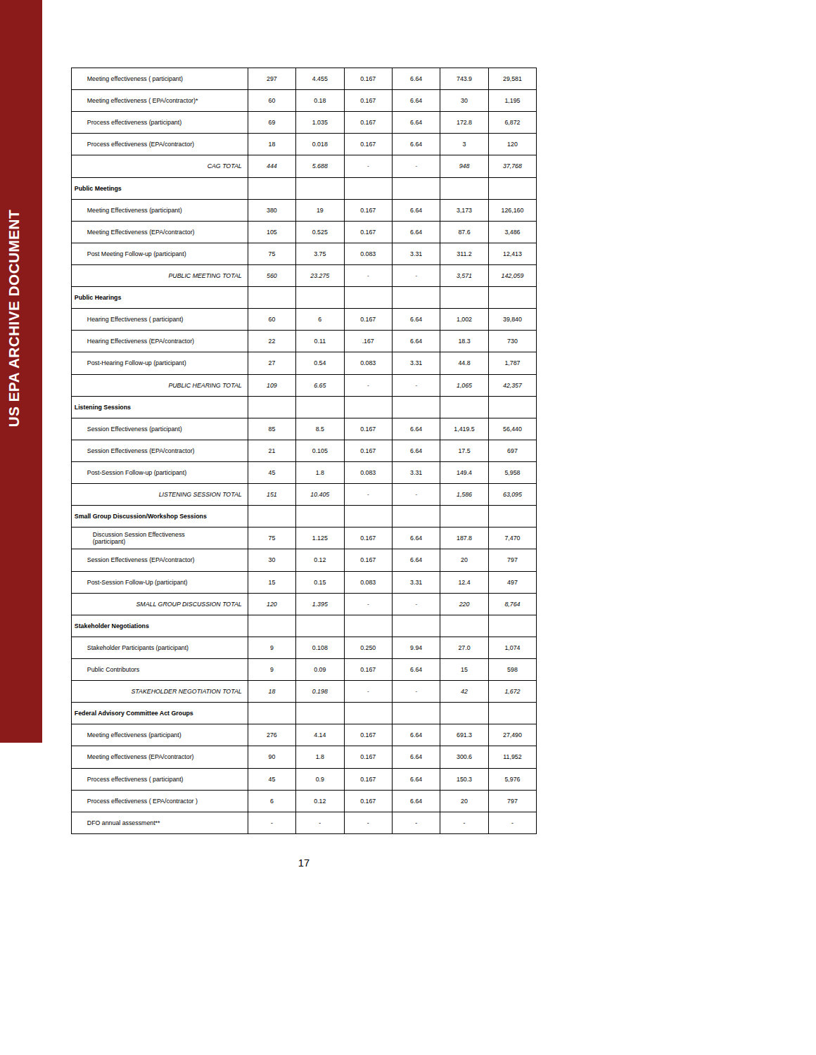US EPA ARCHIVE DOCUMENT
| Meeting effectiveness ( participant) | 297 | 4.455 | 0.167 | 6.64 | 743.9 | 29,581 |
| Meeting effectiveness ( EPA/contractor)* | 60 | 0.18 | 0.167 | 6.64 | 30 | 1,195 |
| Process effectiveness (participant) | 69 | 1.035 | 0.167 | 6.64 | 172.8 | 6,872 |
| Process effectiveness (EPA/contractor) | 18 | 0.018 | 0.167 | 6.64 | 3 | 120 |
| CAG TOTAL | 444 | 5.688 | - | - | 948 | 37,768 |
| Public Meetings | | | | | | |
| Meeting Effectiveness (participant) | 380 | 19 | 0.167 | 6.64 | 3,173 | 126,160 |
| Meeting Effectiveness (EPA/contractor) | 105 | 0.525 | 0.167 | 6.64 | 87.6 | 3,486 |
| Post Meeting Follow-up (participant) | 75 | 3.75 | 0.083 | 3.31 | 311.2 | 12,413 |
| PUBLIC MEETING TOTAL | 560 | 23.275 | - | - | 3,571 | 142,059 |
| Public Hearings | | | | | | |
| Hearing Effectiveness ( participant) | 60 | 6 | 0.167 | 6.64 | 1,002 | 39,840 |
| Hearing Effectiveness (EPA/contractor) | 22 | 0.11 | .167 | 6.64 | 18.3 | 730 |
| Post-Hearing Follow-up (participant) | 27 | 0.54 | 0.083 | 3.31 | 44.8 | 1,787 |
| PUBLIC HEARING TOTAL | 109 | 6.65 | - | - | 1,065 | 42,357 |
| Listening Sessions | | | | | | |
| Session Effectiveness (participant) | 85 | 8.5 | 0.167 | 6.64 | 1,419.5 | 56,440 |
| Session Effectiveness (EPA/contractor) | 21 | 0.105 | 0.167 | 6.64 | 17.5 | 697 |
| Post-Session Follow-up (participant) | 45 | 1.8 | 0.083 | 3.31 | 149.4 | 5,958 |
| LISTENING SESSION TOTAL | 151 | 10.405 | - | - | 1,586 | 63,095 |
| Small Group Discussion/Workshop Sessions | | | | | | |
| Discussion Session Effectiveness (participant) | 75 | 1.125 | 0.167 | 6.64 | 187.8 | 7,470 |
| Session Effectiveness (EPA/contractor) | 30 | 0.12 | 0.167 | 6.64 | 20 | 797 |
| Post-Session Follow-Up (participant) | 15 | 0.15 | 0.083 | 3.31 | 12.4 | 497 |
| SMALL GROUP DISCUSSION TOTAL | 120 | 1.395 | - | - | 220 | 8,764 |
| Stakeholder Negotiations | | | | | | |
| Stakeholder Participants (participant) | 9 | 0.108 | 0.250 | 9.94 | 27.0 | 1,074 |
| Public Contributors | 9 | 0.09 | 0.167 | 6.64 | 15 | 598 |
| STAKEHOLDER NEGOTIATION TOTAL | 18 | 0.198 | - | - | 42 | 1,672 |
| Federal Advisory Committee Act Groups | | | | | | |
| Meeting effectiveness (participant) | 276 | 4.14 | 0.167 | 6.64 | 691.3 | 27,490 |
| Meeting effectiveness (EPA/contractor) | 90 | 1.8 | 0.167 | 6.64 | 300.6 | 11,952 |
| Process effectiveness ( participant) | 45 | 0.9 | 0.167 | 6.64 | 150.3 | 5,976 |
| Process effectiveness ( EPA/contractor ) | 6 | 0.12 | 0.167 | 6.64 | 20 | 797 |
| DFO annual assessment** | - | - | - | - | - | - |
17